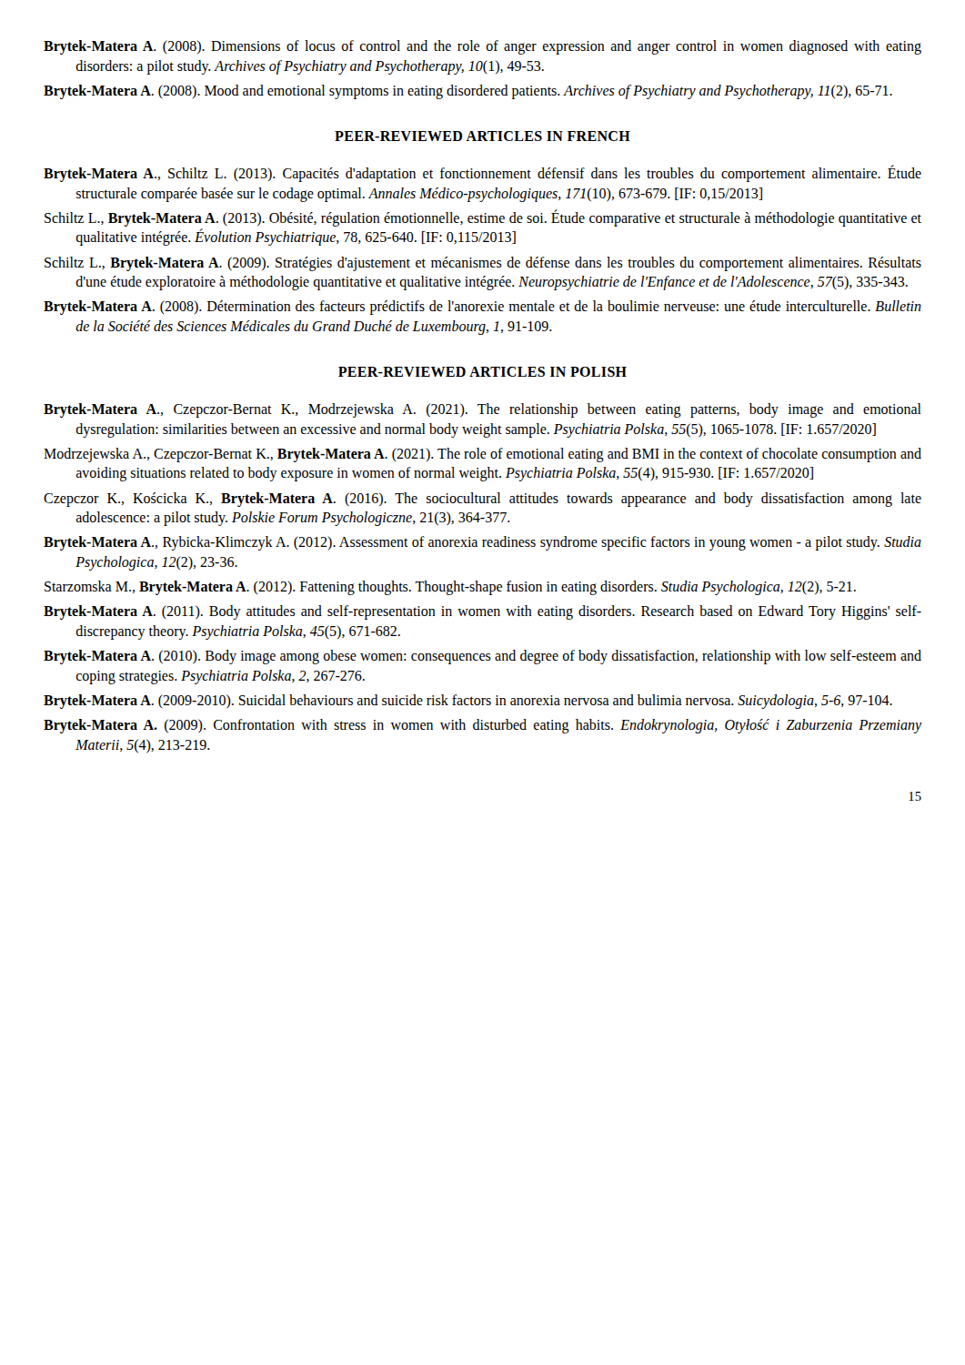Brytek-Matera A. (2008). Dimensions of locus of control and the role of anger expression and anger control in women diagnosed with eating disorders: a pilot study. Archives of Psychiatry and Psychotherapy, 10(1), 49-53.
Brytek-Matera A. (2008). Mood and emotional symptoms in eating disordered patients. Archives of Psychiatry and Psychotherapy, 11(2), 65-71.
PEER-REVIEWED ARTICLES IN FRENCH
Brytek-Matera A., Schiltz L. (2013). Capacités d'adaptation et fonctionnement défensif dans les troubles du comportement alimentaire. Étude structurale comparée basée sur le codage optimal. Annales Médico-psychologiques, 171(10), 673-679. [IF: 0,15/2013]
Schiltz L., Brytek-Matera A. (2013). Obésité, régulation émotionnelle, estime de soi. Étude comparative et structurale à méthodologie quantitative et qualitative intégrée. Évolution Psychiatrique, 78, 625-640. [IF: 0,115/2013]
Schiltz L., Brytek-Matera A. (2009). Stratégies d'ajustement et mécanismes de défense dans les troubles du comportement alimentaires. Résultats d'une étude exploratoire à méthodologie quantitative et qualitative intégrée. Neuropsychiatrie de l'Enfance et de l'Adolescence, 57(5), 335-343.
Brytek-Matera A. (2008). Détermination des facteurs prédictifs de l'anorexie mentale et de la boulimie nerveuse: une étude interculturelle. Bulletin de la Société des Sciences Médicales du Grand Duché de Luxembourg, 1, 91-109.
PEER-REVIEWED ARTICLES IN POLISH
Brytek-Matera A., Czepczor-Bernat K., Modrzejewska A. (2021). The relationship between eating patterns, body image and emotional dysregulation: similarities between an excessive and normal body weight sample. Psychiatria Polska, 55(5), 1065-1078. [IF: 1.657/2020]
Modrzejewska A., Czepczor-Bernat K., Brytek-Matera A. (2021). The role of emotional eating and BMI in the context of chocolate consumption and avoiding situations related to body exposure in women of normal weight. Psychiatria Polska, 55(4), 915-930. [IF: 1.657/2020]
Czepczor K., Kościcka K., Brytek-Matera A. (2016). The sociocultural attitudes towards appearance and body dissatisfaction among late adolescence: a pilot study. Polskie Forum Psychologiczne, 21(3), 364-377.
Brytek-Matera A., Rybicka-Klimczyk A. (2012). Assessment of anorexia readiness syndrome specific factors in young women - a pilot study. Studia Psychologica, 12(2), 23-36.
Starzomska M., Brytek-Matera A. (2012). Fattening thoughts. Thought-shape fusion in eating disorders. Studia Psychologica, 12(2), 5-21.
Brytek-Matera A. (2011). Body attitudes and self-representation in women with eating disorders. Research based on Edward Tory Higgins' self-discrepancy theory. Psychiatria Polska, 45(5), 671-682.
Brytek-Matera A. (2010). Body image among obese women: consequences and degree of body dissatisfaction, relationship with low self-esteem and coping strategies. Psychiatria Polska, 2, 267-276.
Brytek-Matera A. (2009-2010). Suicidal behaviours and suicide risk factors in anorexia nervosa and bulimia nervosa. Suicydologia, 5-6, 97-104.
Brytek-Matera A. (2009). Confrontation with stress in women with disturbed eating habits. Endokrynologia, Otyłość i Zaburzenia Przemiany Materii, 5(4), 213-219.
15